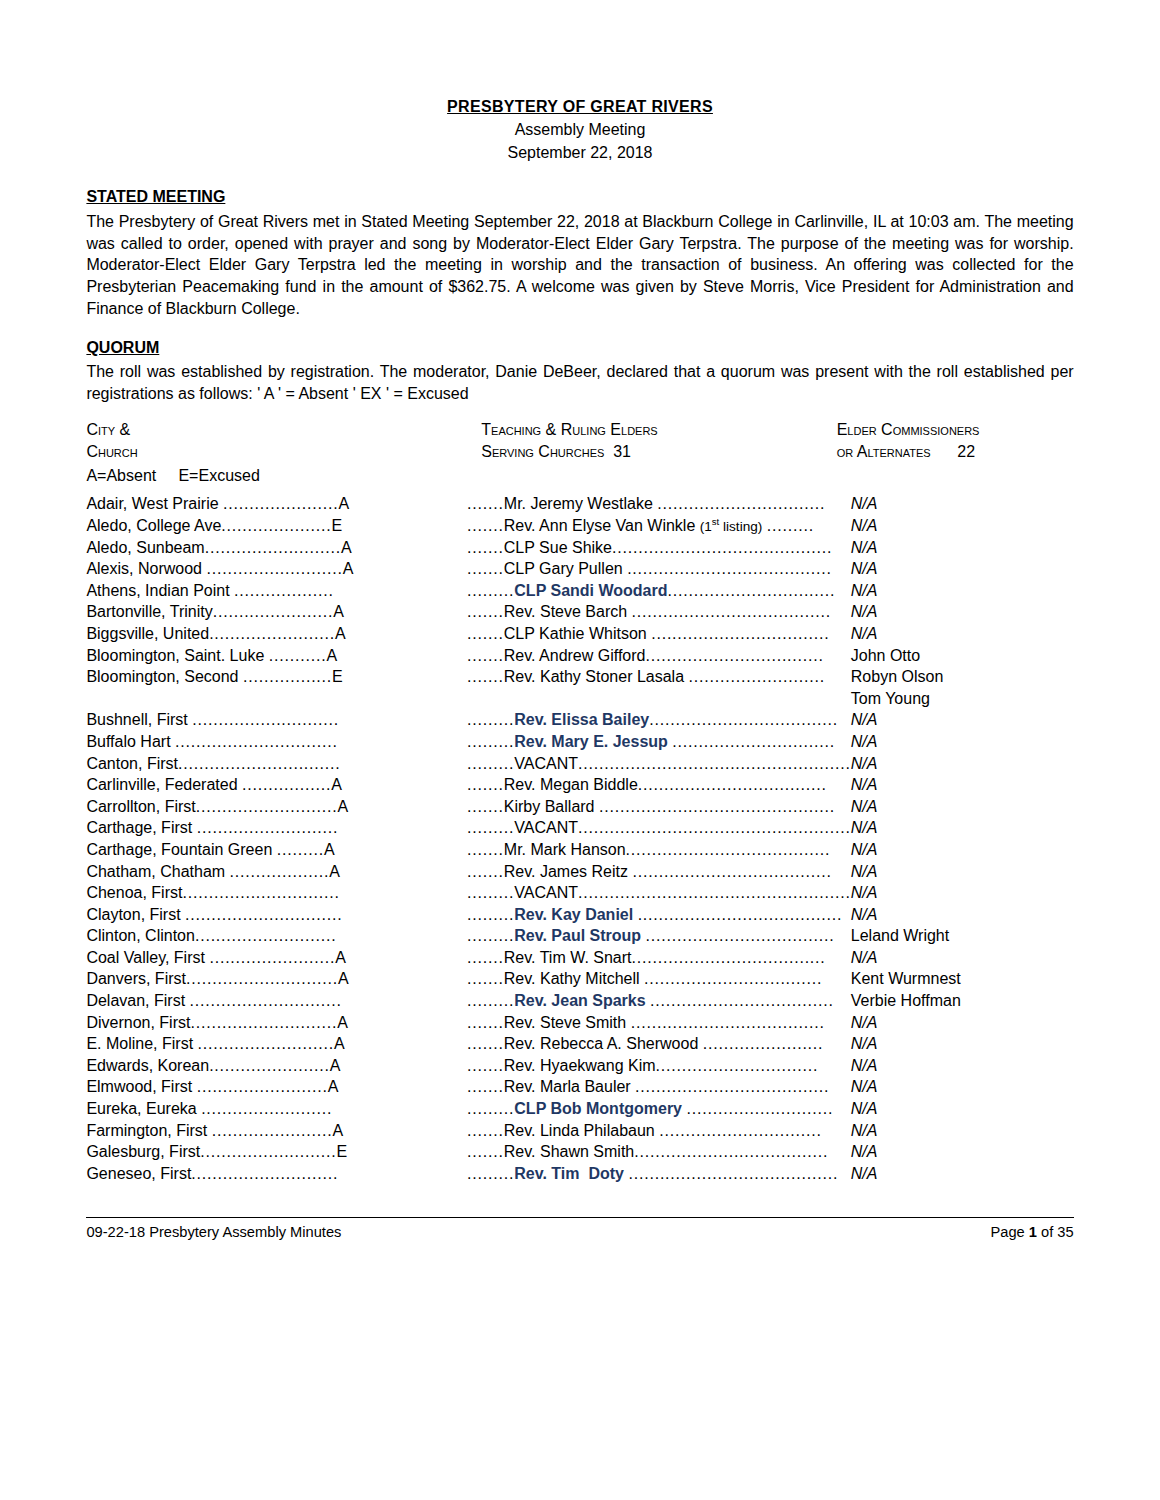PRESBYTERY OF GREAT RIVERS
Assembly Meeting
September 22, 2018
STATED MEETING
The Presbytery of Great Rivers met in Stated Meeting September 22, 2018 at Blackburn College in Carlinville, IL at 10:03 am. The meeting was called to order, opened with prayer and song by Moderator-Elect Elder Gary Terpstra. The purpose of the meeting was for worship. Moderator-Elect Elder Gary Terpstra led the meeting in worship and the transaction of business. An offering was collected for the Presbyterian Peacemaking fund in the amount of $362.75. A welcome was given by Steve Morris, Vice President for Administration and Finance of Blackburn College.
QUORUM
The roll was established by registration. The moderator, Danie DeBeer, declared that a quorum was present with the roll established per registrations as follows: ' A ' = Absent ' EX ' = Excused
| City & | Teaching & Ruling Elders | Elder Commissioners |
| --- | --- | --- |
| Church | Serving Churches 31 | or Alternates 22 |
A=Absent E=Excused
| Adair, West Prairie ...................... A | ....... Mr. Jeremy Westlake ................................ | N/A |
| Aledo, College Ave ..................... E | ....... Rev. Ann Elyse Van Winkle (1 st listing) ......... | N/A |
| Aledo, Sunbeam .......................... A | ....... CLP Sue Shike .......................................... | N/A |
| Alexis, Norwood .......................... A | ....... CLP Gary Pullen ....................................... | N/A |
| Athens, Indian Point ................... | ......... CLP Sandi Woodard ................................ | N/A |
| Bartonville, Trinity ....................... A | ....... Rev. Steve Barch ...................................... | N/A |
| Biggsville, United ........................ A | ....... CLP Kathie Whitson .................................. | N/A |
| Bloomington, Saint. Luke ........... A | ....... Rev. Andrew Gifford .................................. | John Otto |
| Bloomington, Second ................. E | ....... Rev. Kathy Stoner Lasala .......................... | Robyn Olson |
| | | Tom Young |
| Bushnell, First ............................ | ......... Rev. Elissa Bailey .................................... | N/A |
| Buffalo Hart ............................... | ......... Rev. Mary E. Jessup ............................... | N/A |
| Canton, First ............................... | ......... VACANT .................................................... | N/A |
| Carlinville, Federated ................. A | ....... Rev. Megan Biddle .................................... | N/A |
| Carrollton, First ........................... A | ....... Kirby Ballard ............................................. | N/A |
| Carthage, First ........................... | ......... VACANT .................................................... | N/A |
| Carthage, Fountain Green ......... A | ....... Mr. Mark Hanson ....................................... | N/A |
| Chatham, Chatham ................... A | ....... Rev. James Reitz ...................................... | N/A |
| Chenoa, First .............................. | ......... VACANT .................................................... | N/A |
| Clayton, First .............................. | ......... Rev. Kay Daniel ....................................... | N/A |
| Clinton, Clinton ........................... | ......... Rev. Paul Stroup .................................... | Leland Wright |
| Coal Valley, First ........................ A | ....... Rev. Tim W. Snart ..................................... | N/A |
| Danvers, First ............................. A | ....... Rev. Kathy Mitchell .................................. | Kent Wurmnest |
| Delavan, First ............................. | ......... Rev. Jean Sparks ................................... | Verbie Hoffman |
| Divernon, First ............................ A | ....... Rev. Steve Smith ..................................... | N/A |
| E. Moline, First .......................... A | ....... Rev. Rebecca A. Sherwood ....................... | N/A |
| Edwards, Korean ....................... A | ....... Rev. Hyaekwang Kim ............................... | N/A |
| Elmwood, First ......................... A | ....... Rev. Marla Bauler ..................................... | N/A |
| Eureka, Eureka ......................... | ......... CLP Bob Montgomery ............................ | N/A |
| Farmington, First ....................... A | ....... Rev. Linda Philabaun ............................... | N/A |
| Galesburg, First .......................... E | ....... Rev. Shawn Smith ..................................... | N/A |
| Geneseo, First ............................ | ......... Rev. Tim Doty ........................................ | N/A |
09-22-18 Presbytery Assembly Minutes
Page 1 of 35